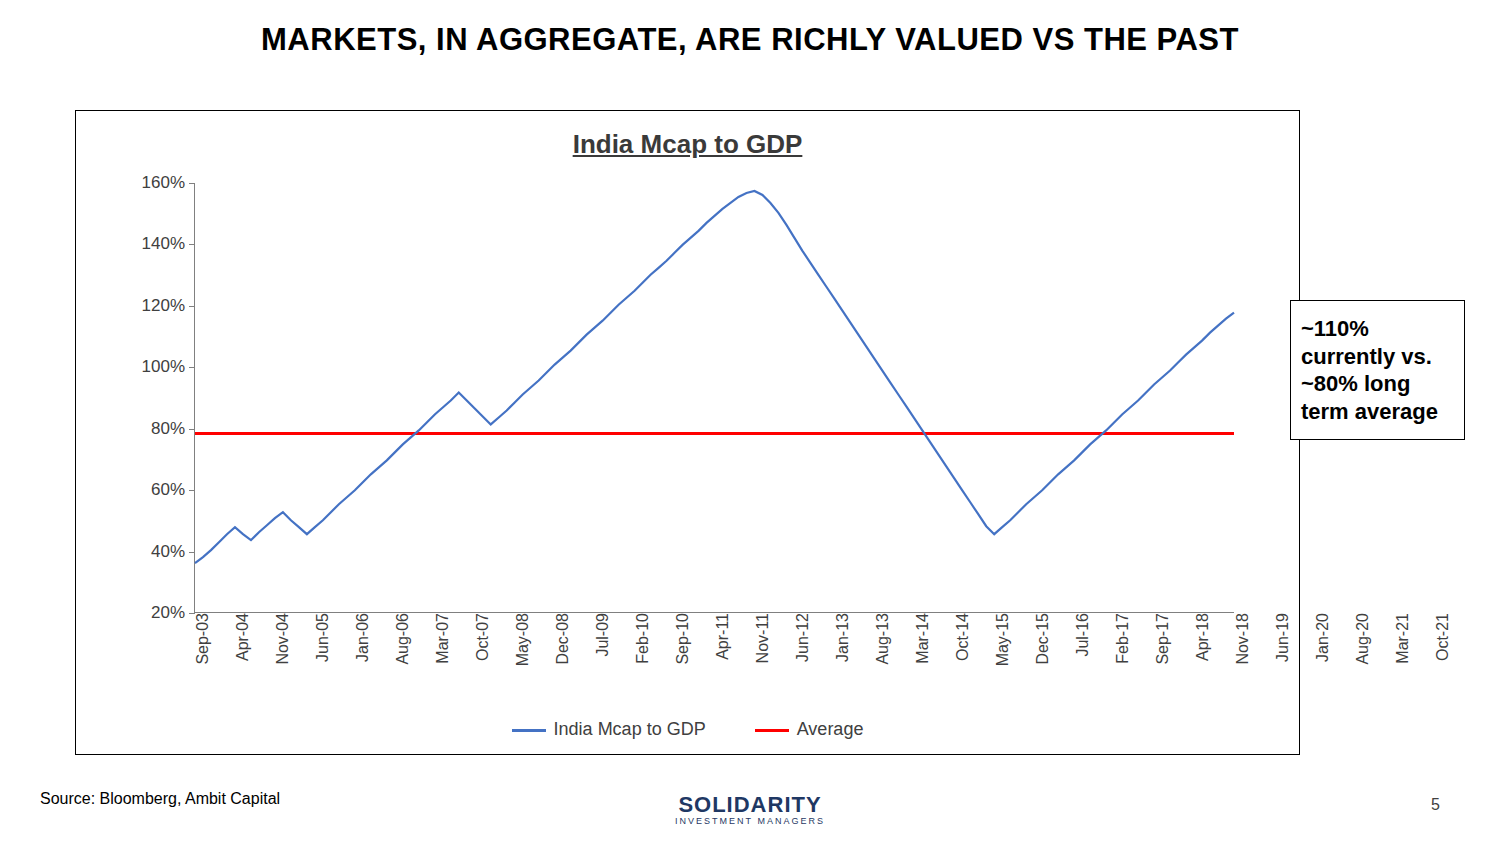MARKETS, IN AGGREGATE, ARE RICHLY VALUED VS THE PAST
India Mcap to GDP
160%
140%
120%
100%
80%
60%
40%
20%
Sep-03
Apr-04
Nov-04
Jun-05
Jan-06
Aug-06
Mar-07
Oct-07
May-08
Dec-08
Jul-09
Feb-10
Sep-10
Apr-11
Nov-11
Jun-12
Jan-13
Aug-13
Mar-14
Oct-14
May-15
Dec-15
Jul-16
Feb-17
Sep-17
Apr-18
Nov-18
Jun-19
Jan-20
Aug-20
Mar-21
Oct-21
India Mcap to GDP Average
~110% currently vs. ~80% long term average
Source: Bloomberg, Ambit Capital
SOLIDARITY
INVESTMENT MANAGERS
5